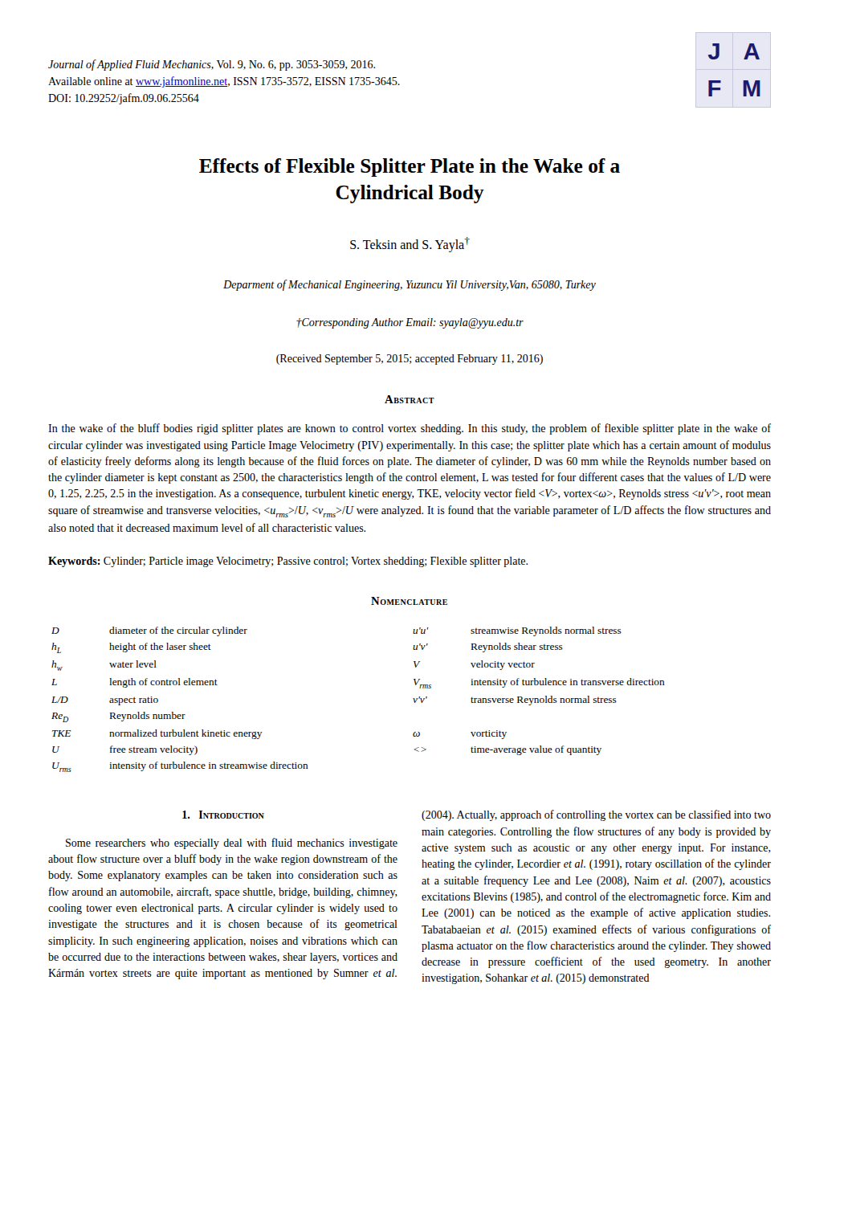J
A
F
M
Journal of Applied Fluid Mechanics, Vol. 9, No. 6, pp. 3053-3059, 2016.
Available online at www.jafmonline.net, ISSN 1735-3572, EISSN 1735-3645.
DOI: 10.29252/jafm.09.06.25564
Effects of Flexible Splitter Plate in the Wake of a
Cylindrical Body
S. Teksin and S. Yayla†
Deparment of Mechanical Engineering, Yuzuncu Yil University,Van, 65080, Turkey
†Corresponding Author Email: syayla@yyu.edu.tr
(Received September 5, 2015; accepted February 11, 2016)
Abstract
In the wake of the bluff bodies rigid splitter plates are known to control vortex shedding. In this study, the problem of flexible splitter plate in the wake of circular cylinder was investigated using Particle Image Velocimetry (PIV) experimentally. In this case; the splitter plate which has a certain amount of modulus of elasticity freely deforms along its length because of the fluid forces on plate. The diameter of cylinder, D was 60 mm while the Reynolds number based on the cylinder diameter is kept constant as 2500, the characteristics length of the control element, L was tested for four different cases that the values of L/D were 0, 1.25, 2.25, 2.5 in the investigation. As a consequence, turbulent kinetic energy, TKE, velocity vector field <V>, vortex<ω>, Reynolds stress <u'v'>, root mean square of streamwise and transverse velocities, <urms>/U, <vrms>/U were analyzed. It is found that the variable parameter of L/D affects the flow structures and also noted that it decreased maximum level of all characteristic values.
Keywords: Cylinder; Particle image Velocimetry; Passive control; Vortex shedding; Flexible splitter plate.
Nomenclature
| D | diameter of the circular cylinder | u'u' | streamwise Reynolds normal stress |
| h L | height of the laser sheet | u'v' | Reynolds shear stress |
| h w | water level | V | velocity vector |
| L | length of control element | V rms | intensity of turbulence in transverse direction |
| L/D | aspect ratio | v'v' | transverse Reynolds normal stress |
| Re D | Reynolds number | | |
| TKE | normalized turbulent kinetic energy | ω | vorticity |
| U | free stream velocity) | <> | time-average value of quantity |
| U rms | intensity of turbulence in streamwise direction | | |
1. Introduction
Some researchers who especially deal with fluid mechanics investigate about flow structure over a bluff body in the wake region downstream of the body. Some explanatory examples can be taken into consideration such as flow around an automobile, aircraft, space shuttle, bridge, building, chimney, cooling tower even electronical parts. A circular cylinder is widely used to investigate the structures and it is chosen because of its geometrical simplicity. In such engineering application, noises and vibrations which can be occurred due to the interactions between wakes, shear layers, vortices and Kármán vortex streets are quite important as mentioned by Sumner et al. (2004). Actually, approach of controlling the vortex can be classified into two main categories. Controlling the flow structures of any body is provided by active system such as acoustic or any other energy input. For instance, heating the cylinder, Lecordier et al. (1991), rotary oscillation of the cylinder at a suitable frequency Lee and Lee (2008), Naim et al. (2007), acoustics excitations Blevins (1985), and control of the electromagnetic force. Kim and Lee (2001) can be noticed as the example of active application studies. Tabatabaeian et al. (2015) examined effects of various configurations of plasma actuator on the flow characteristics around the cylinder. They showed decrease in pressure coefficient of the used geometry. In another investigation, Sohankar et al. (2015) demonstrated